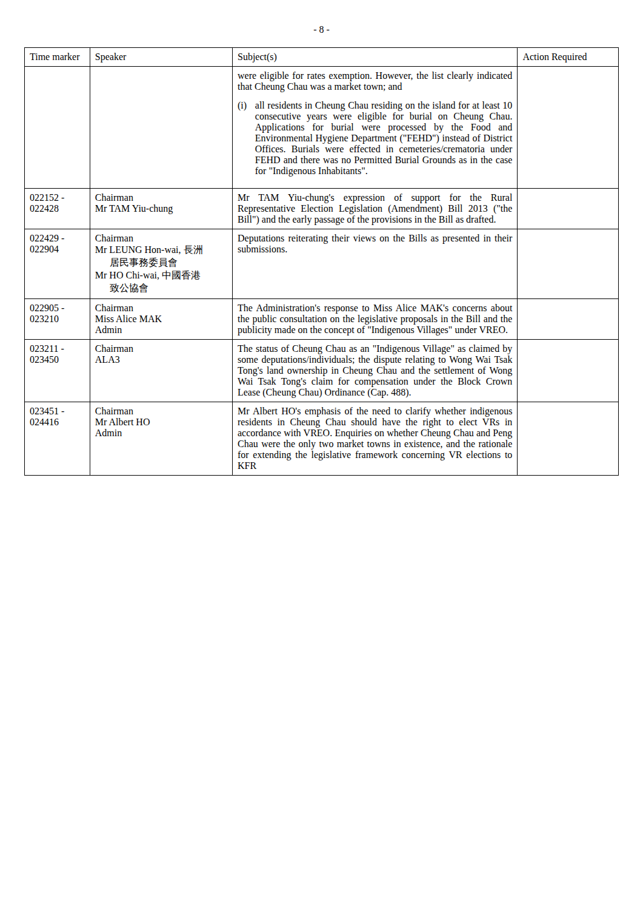- 8 -
| Time marker | Speaker | Subject(s) | Action Required |
| --- | --- | --- | --- |
| | | were eligible for rates exemption. However, the list clearly indicated that Cheung Chau was a market town; and (i) all residents in Cheung Chau residing on the island for at least 10 consecutive years were eligible for burial on Cheung Chau. Applications for burial were processed by the Food and Environmental Hygiene Department ("FEHD") instead of District Offices. Burials were effected in cemeteries/crematoria under FEHD and there was no Permitted Burial Grounds as in the case for "Indigenous Inhabitants". | |
| 022152 - 022428 | Chairman Mr TAM Yiu-chung | Mr TAM Yiu-chung's expression of support for the Rural Representative Election Legislation (Amendment) Bill 2013 ("the Bill") and the early passage of the provisions in the Bill as drafted. | |
| 022429 - 022904 | Chairman Mr LEUNG Hon-wai, 長洲 居民事務委員會 Mr HO Chi-wai, 中國香港 致公協會 | Deputations reiterating their views on the Bills as presented in their submissions. | |
| 022905 - 023210 | Chairman Miss Alice MAK Admin | The Administration's response to Miss Alice MAK's concerns about the public consultation on the legislative proposals in the Bill and the publicity made on the concept of "Indigenous Villages" under VREO. | |
| 023211 - 023450 | Chairman ALA3 | The status of Cheung Chau as an "Indigenous Village" as claimed by some deputations/individuals; the dispute relating to Wong Wai Tsak Tong's land ownership in Cheung Chau and the settlement of Wong Wai Tsak Tong's claim for compensation under the Block Crown Lease (Cheung Chau) Ordinance (Cap. 488). | |
| 023451 - 024416 | Chairman Mr Albert HO Admin | Mr Albert HO's emphasis of the need to clarify whether indigenous residents in Cheung Chau should have the right to elect VRs in accordance with VREO. Enquiries on whether Cheung Chau and Peng Chau were the only two market towns in existence, and the rationale for extending the legislative framework concerning VR elections to KFR | |